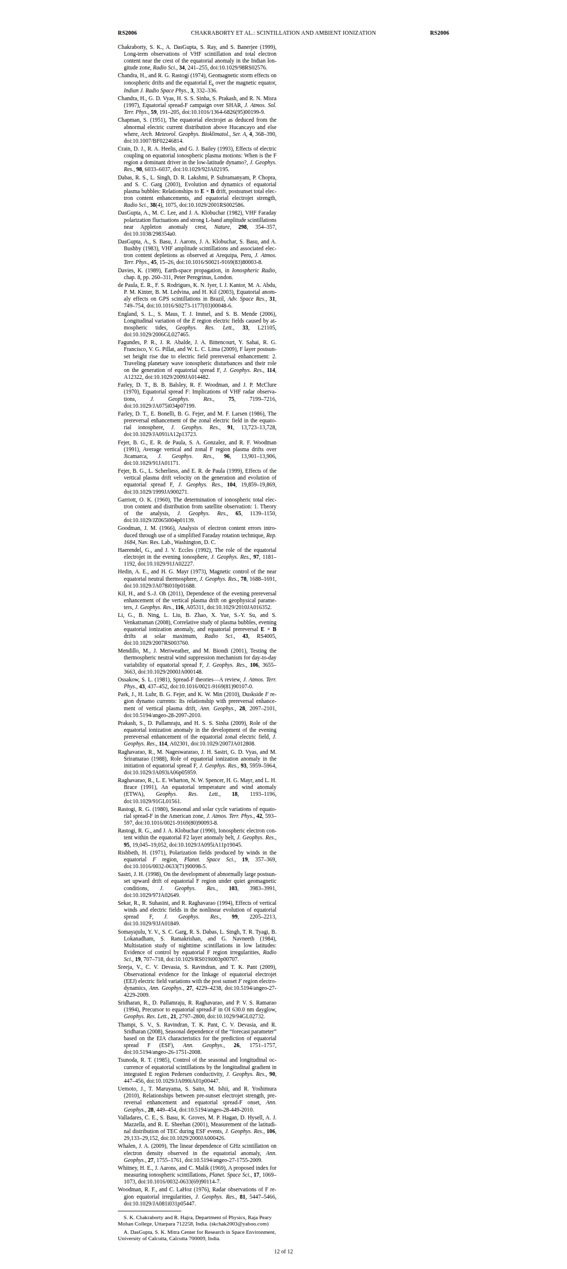RS2006 CHAKRABORTY ET AL.: SCINTILLATION AND AMBIENT IONIZATION RS2006
Chakraborty, S. K., A. DasGupta, S. Ray, and S. Banerjee (1999), Long-term observations of VHF scintillation and total electron content near the crest of the equatorial anomaly in the Indian longitude zone, Radio Sci., 34, 241–255, doi:10.1029/98RS02576.
Chandra, H., and R. G. Rastogi (1974), Geomagnetic storm effects on ionospheric drifts and the equatorial Es over the magnetic equator, Indian J. Radio Space Phys., 3, 332–336.
Chandra, H., G. D. Vyas, H. S. S. Sinha, S. Prakash, and R. N. Misra (1997), Equatorial spread-F campaign over SHAR, J. Atmos. Sol. Terr. Phys., 59, 191–205, doi:10.1016/1364-6826(95)00199-9.
Chapman, S. (1951), The equatorial electrojet as deduced from the abnormal electric current distribution above Hucancayo and else where, Arch. Meteorol. Geophys. Bioklimatol., Ser. A, 4, 368–390, doi:10.1007/BF02246814.
Crain, D. J., R. A. Heelis, and G. J. Bailey (1993), Effects of electric coupling on equatorial ionospheric plasma motions: When is the F region a dominant driver in the low-latitude dynamo?, J. Geophys. Res., 98, 6033–6037, doi:10.1029/92JA02195.
Dabas, R. S., L. Singh, D. R. Lakshmi, P. Subramanyam, P. Chopra, and S. C. Garg (2003), Evolution and dynamics of equatorial plasma bubbles: Relationships to E × B drift, postsunset total electron content enhancements, and equatorial electrojet strength, Radio Sci., 38(4), 1075, doi:10.1029/2001RS002586.
DasGupta, A., M. C. Lee, and J. A. Klobuchar (1982), VHF Faraday polarization fluctuations and strong L-band amplitude scintillations near Appleton anomaly crest, Nature, 298, 354–357, doi:10.1038/298354a0.
DasGupta, A., S. Basu, J. Aarons, J. A. Klobuchar, S. Basu, and A. Bushby (1983), VHF amplitude scintillations and associated electron content depletions as observed at Arequipa, Peru, J. Atmos. Terr. Phys., 45, 15–26, doi:10.1016/S0021-9169(83)80003-8.
Davies, K. (1989), Earth-space propagation, in Ionospheric Radio, chap. 8, pp. 260–311, Peter Peregrinus, London.
de Paula, E. R., F. S. Rodrigues, K. N. Iyer, I. J. Kantor, M. A. Abdu, P. M. Kinter, B. M. Ledvina, and H. Kil (2003), Equatorial anomaly effects on GPS scintillations in Brazil, Adv. Space Res., 31, 749–754, doi:10.1016/S0273-1177(03)00048-6.
England, S. L., S. Maus, T. J. Immel, and S. B. Mende (2006), Longitudinal variation of the E region electric fields caused by atmospheric tides, Geophys. Res. Lett., 33, L21105, doi:10.1029/2006GL027465.
Fagundes, P. R., J. R. Abalde, J. A. Bittencourt, Y. Sahai, R. G. Francisco, V. G. Pillat, and W. L. C. Lima (2009), F layer postsunset height rise due to electric field prereversal enhancement: 2. Traveling planetary wave ionospheric disturbances and their role on the generation of equatorial spread F, J. Geophys. Res., 114, A12322, doi:10.1029/2009JA014482.
Farley, D. T., B. B. Balsley, R. F. Woodman, and J. P. McClure (1970), Equatorial spread F: Implications of VHF radar observations, J. Geophys. Res., 75, 7199–7216, doi:10.1029/JA075i034p07199.
Farley, D. T., E. Bonelli, B. G. Fejer, and M. F. Larsen (1986), The prereversal enhancement of the zonal electric field in the equatorial ionosphere, J. Geophys. Res., 91, 13,723–13,728, doi:10.1029/JA091iA12p13723.
Fejer, B. G., E. R. de Paula, S. A. Gonzalez, and R. F. Woodman (1991), Average vertical and zonal F region plasma drifts over Jicamarca, J. Geophys. Res., 96, 13,901–13,906, doi:10.1029/91JA01171.
Fejer, B. G., L. Scherliess, and E. R. de Paula (1999), Effects of the vertical plasma drift velocity on the generation and evolution of equatorial spread F, J. Geophys. Res., 104, 19,859–19,869, doi:10.1029/1999JA900271.
Garriott, O. K. (1960), The determination of ionospheric total electron content and distribution from satellite observation: 1. Theory of the analysis, J. Geophys. Res., 65, 1139–1150, doi:10.1029/JZ065i004p01139.
Goodman, J. M. (1966), Analysis of electron content errors introduced through use of a simplified Faraday rotation technique, Rep. 1684, Nav. Res. Lab., Washington, D. C.
Haerendel, G., and J. V. Eccles (1992), The role of the equatorial electrojet in the evening ionosphere, J. Geophys. Res., 97, 1181–1192, doi:10.1029/91JA02227.
Hedin, A. E., and H. G. Mayr (1973), Magnetic control of the near equatorial neutral thermosphere, J. Geophys. Res., 78, 1688–1691, doi:10.1029/JA078i010p01688.
Kil, H., and S.-J. Oh (2011), Dependence of the evening prereversal enhancement of the vertical plasma drift on geophysical parameters, J. Geophys. Res., 116, A05311, doi:10.1029/2010JA016352.
Li, G., B. Ning, L. Liu, B. Zhao, X. Yue, S.-Y. Su, and S. Venkatraman (2008), Correlative study of plasma bubbles, evening equatorial ionization anomaly, and equatorial prereversal E × B drifts at solar maximum, Radio Sci., 43, RS4005, doi:10.1029/2007RS003760.
Mendillo, M., J. Meriweather, and M. Biondi (2001), Testing the thermospheric neutral wind suppression mechanism for day-to-day variability of equatorial spread F, J. Geophys. Res., 106, 3655–3663, doi:10.1029/2000JA000148.
Ossakow, S. L. (1981), Spread-F theories—A review, J. Atmos. Terr. Phys., 43, 437–452, doi:10.1016/0021-9169(81)90107-0.
Park, J., H. Luhr, B. G. Fejer, and K. W. Min (2010), Duskside F region dynamo currents: Its relationship with prereversal enhancement of vertical plasma drift, Ann. Geophys., 28, 2097–2101, doi:10.5194/angeo-28-2097-2010.
Prakash, S., D. Pallamraju, and H. S. S. Sinha (2009), Role of the equatorial ionization anomaly in the development of the evening prereversal enhancement of the equatorial zonal electric field, J. Geophys. Res., 114, A02301, doi:10.1029/2007JA012808.
Raghavarao, R., M. Nageswararao, J. H. Sastri, G. D. Vyas, and M. Sriramarao (1988), Role of equatorial ionization anomaly in the initiation of equatorial spread F, J. Geophys. Res., 93, 5959–5964, doi:10.1029/JA093iA06p05959.
Raghavarao, R., L. E. Wharton, N. W. Spencer, H. G. Mayr, and L. H. Brace (1991), An equatorial temperature and wind anomaly (ETWA), Geophys. Res. Lett., 18, 1193–1196, doi:10.1029/91GL01561.
Rastogi, R. G. (1980), Seasonal and solar cycle variations of equatorial spread-F in the American zone, J. Atmos. Terr. Phys., 42, 593–597, doi:10.1016/0021-9169(80)90093-8.
Rastogi, R. G., and J. A. Klobuchar (1990), Ionospheric electron content within the equatorial F2 layer anomaly belt, J. Geophys. Res., 95, 19,045–19,052, doi:10.1029/JA095iA11p19045.
Rishbeth, H. (1971), Polarization fields produced by winds in the equatorial F region, Planet. Space Sci., 19, 357–369, doi:10.1016/0032-0633(71)90098-5.
Sastri, J. H. (1998), On the development of abnormally large postsunset upward drift of equatorial F region under quiet geomagnetic conditions, J. Geophys. Res., 103, 3983–3991, doi:10.1029/97JA02649.
Sekar, R., R. Suhasini, and R. Raghavarao (1994), Effects of vertical winds and electric fields in the nonlinear evolution of equatorial spread F, J. Geophys. Res., 99, 2205–2213, doi:10.1029/93JA01849.
Somayajulu, Y. V., S. C. Garg, R. S. Dabas, L. Singh, T. R. Tyagi, B. Lokanadham, S. Ramakrishan, and G. Navneeth (1984), Multistation study of nighttime scintillations in low latitudes: Evidence of control by equatorial F region irregularities, Radio Sci., 19, 707–718, doi:10.1029/RS019i003p00707.
Sreeja, V., C. V. Devasia, S. Ravindran, and T. K. Pant (2009), Observational evidence for the linkage of equatorial electrojet (EEJ) electric field variations with the post sunset F region electrodynamics, Ann. Geophys., 27, 4229–4238, doi:10.5194/angeo-27-4229-2009.
Sridharan, R., D. Pallamraju, R. Raghavarao, and P. V. S. Ramarao (1994), Precursor to equatorial spread-F in OI 630.0 nm dayglow, Geophys. Res. Lett., 21, 2797–2800, doi:10.1029/94GL02732.
Thampi, S. V., S. Ravindran, T. K. Pant, C. V. Devasia, and R. Sridharan (2008), Seasonal dependence of the “forecast parameter” based on the EIA characteristics for the prediction of equatorial spread F (ESF), Ann. Geophys., 26, 1751–1757, doi:10.5194/angeo-26-1751-2008.
Tsunoda, R. T. (1985), Control of the seasonal and longitudinal occurrence of equatorial scintillations by the longitudinal gradient in integrated E region Pedersen conductivity, J. Geophys. Res., 90, 447–456, doi:10.1029/JA090iA01p00447.
Uemoto, J., T. Maruyama, S. Saito, M. Ishii, and R. Yoshimura (2010), Relationships between pre-sunset electrojet strength, pre-reversal enhancement and equatorial spread-F onset, Ann. Geophys., 28, 449–454, doi:10.5194/angeo-28-449-2010.
Valladares, C. E., S. Basu, K. Groves, M. P. Hagan, D. Hysell, A. J. Mazzella, and R. E. Sheehan (2001), Measurement of the latitudinal distribution of TEC during ESF events, J. Geophys. Res., 106, 29,133–29,152, doi:10.1029/2000JA000426.
Whalen, J. A. (2009), The linear dependence of GHz scintillation on electron density observed in the equatorial anomaly, Ann. Geophys., 27, 1755–1761, doi:10.5194/angeo-27-1755-2009.
Whitney, H. E., J. Aarons, and C. Malik (1969), A proposed index for measuring ionospheric scintillations, Planet. Space Sci., 17, 1069–1073, doi:10.1016/0032-0633(69)90114-7.
Woodman, R. F., and C. LaHoz (1976), Radar observations of F region equatorial irregularities, J. Geophys. Res., 81, 5447–5466, doi:10.1029/JA081i031p05447.
S. K. Chakraborty and R. Hajra, Department of Physics, Raja Peary Mohan College, Uttarpara 712258, India. (skchak2003@yahoo.com)
A. DasGupta, S. K. Mitra Center for Research in Space Environment, University of Calcutta, Calcutta 700009, India.
12 of 12